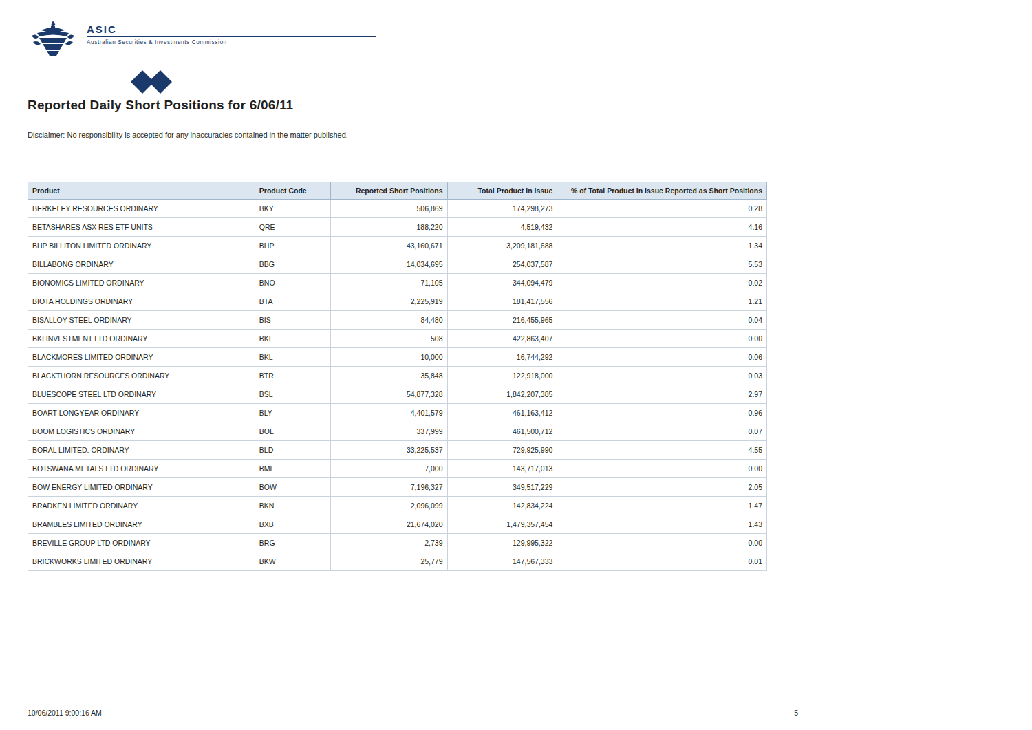ASIC
Australian Securities & Investments Commission
Reported Daily Short Positions for 6/06/11
Disclaimer: No responsibility is accepted for any inaccuracies contained in the matter published.
| Product | Product Code | Reported Short Positions | Total Product in Issue | % of Total Product in Issue Reported as Short Positions |
| --- | --- | --- | --- | --- |
| BERKELEY RESOURCES ORDINARY | BKY | 506,869 | 174,298,273 | 0.28 |
| BETASHARES ASX RES ETF UNITS | QRE | 188,220 | 4,519,432 | 4.16 |
| BHP BILLITON LIMITED ORDINARY | BHP | 43,160,671 | 3,209,181,688 | 1.34 |
| BILLABONG ORDINARY | BBG | 14,034,695 | 254,037,587 | 5.53 |
| BIONOMICS LIMITED ORDINARY | BNO | 71,105 | 344,094,479 | 0.02 |
| BIOTA HOLDINGS ORDINARY | BTA | 2,225,919 | 181,417,556 | 1.21 |
| BISALLOY STEEL ORDINARY | BIS | 84,480 | 216,455,965 | 0.04 |
| BKI INVESTMENT LTD ORDINARY | BKI | 508 | 422,863,407 | 0.00 |
| BLACKMORES LIMITED ORDINARY | BKL | 10,000 | 16,744,292 | 0.06 |
| BLACKTHORN RESOURCES ORDINARY | BTR | 35,848 | 122,918,000 | 0.03 |
| BLUESCOPE STEEL LTD ORDINARY | BSL | 54,877,328 | 1,842,207,385 | 2.97 |
| BOART LONGYEAR ORDINARY | BLY | 4,401,579 | 461,163,412 | 0.96 |
| BOOM LOGISTICS ORDINARY | BOL | 337,999 | 461,500,712 | 0.07 |
| BORAL LIMITED. ORDINARY | BLD | 33,225,537 | 729,925,990 | 4.55 |
| BOTSWANA METALS LTD ORDINARY | BML | 7,000 | 143,717,013 | 0.00 |
| BOW ENERGY LIMITED ORDINARY | BOW | 7,196,327 | 349,517,229 | 2.05 |
| BRADKEN LIMITED ORDINARY | BKN | 2,096,099 | 142,834,224 | 1.47 |
| BRAMBLES LIMITED ORDINARY | BXB | 21,674,020 | 1,479,357,454 | 1.43 |
| BREVILLE GROUP LTD ORDINARY | BRG | 2,739 | 129,995,322 | 0.00 |
| BRICKWORKS LIMITED ORDINARY | BKW | 25,779 | 147,567,333 | 0.01 |
10/06/2011 9:00:16 AM 5